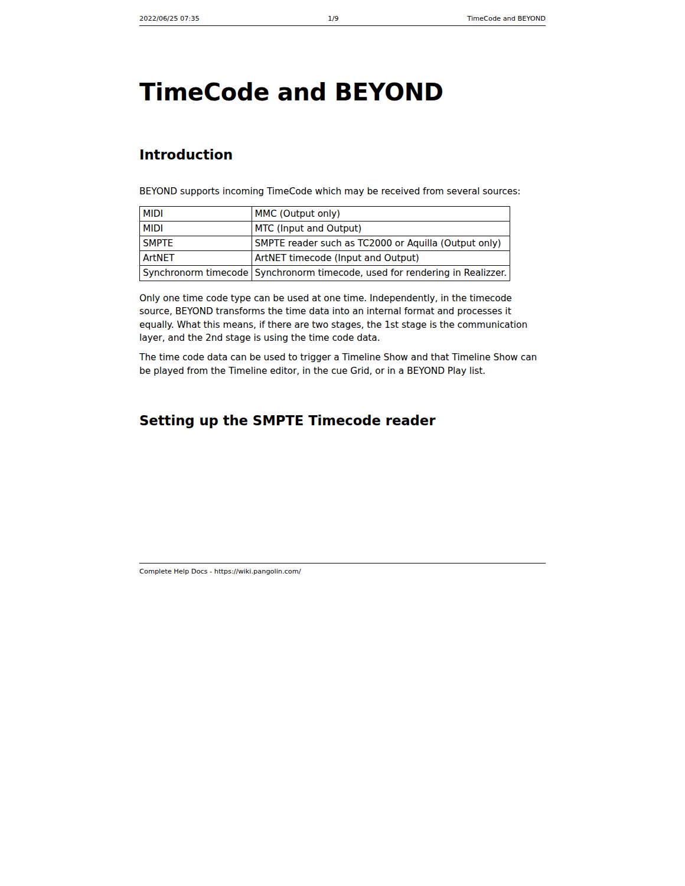2022/06/25 07:35
1/9
TimeCode and BEYOND
TimeCode and BEYOND
Introduction
BEYOND supports incoming TimeCode which may be received from several sources:
| MIDI | MMC (Output only) |
| MIDI | MTC (Input and Output) |
| SMPTE | SMPTE reader such as TC2000 or Aquilla (Output only) |
| ArtNET | ArtNET timecode (Input and Output) |
| Synchronorm timecode | Synchronorm timecode, used for rendering in Realizzer. |
Only one time code type can be used at one time. Independently, in the timecode source, BEYOND transforms the time data into an internal format and processes it equally. What this means, if there are two stages, the 1st stage is the communication layer, and the 2nd stage is using the time code data.
The time code data can be used to trigger a Timeline Show and that Timeline Show can be played from the Timeline editor, in the cue Grid, or in a BEYOND Play list.
Setting up the SMPTE Timecode reader
Complete Help Docs - https://wiki.pangolin.com/